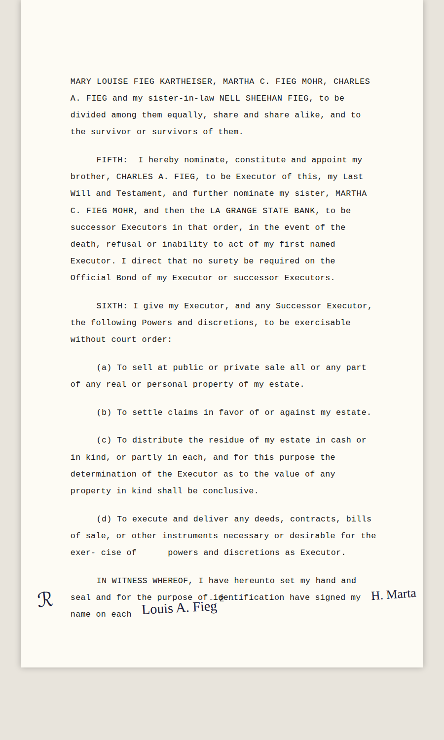MARY LOUISE FIEG KARTHEISER, MARTHA C. FIEG MOHR, CHARLES A. FIEG and my sister-in-law NELL SHEEHAN FIEG, to be divided among them equally, share and share alike, and to the survivor or survivors of them.
FIFTH: I hereby nominate, constitute and appoint my brother, CHARLES A. FIEG, to be Executor of this, my Last Will and Testament, and further nominate my sister, MARTHA C. FIEG MOHR, and then the LA GRANGE STATE BANK, to be successor Executors in that order, in the event of the death, refusal or inability to act of my first named Executor. I direct that no surety be required on the Official Bond of my Executor or successor Executors.
SIXTH: I give my Executor, and any Successor Executor, the following Powers and discretions, to be exercisable without court order:
(a) To sell at public or private sale all or any part of any real or personal property of my estate.
(b) To settle claims in favor of or against my estate.
(c) To distribute the residue of my estate in cash or in kind, or partly in each, and for this purpose the determination of the Executor as to the value of any property in kind shall be conclusive.
(d) To execute and deliver any deeds, contracts, bills of sale, or other instruments necessary or desirable for the exer- cise of powers and discretions as Executor.
IN WITNESS WHEREOF, I have hereunto set my hand and seal and for the purpose of identification have signed my name on each
- 2 -
ℛ
Louis A. Fieg
H. Marta